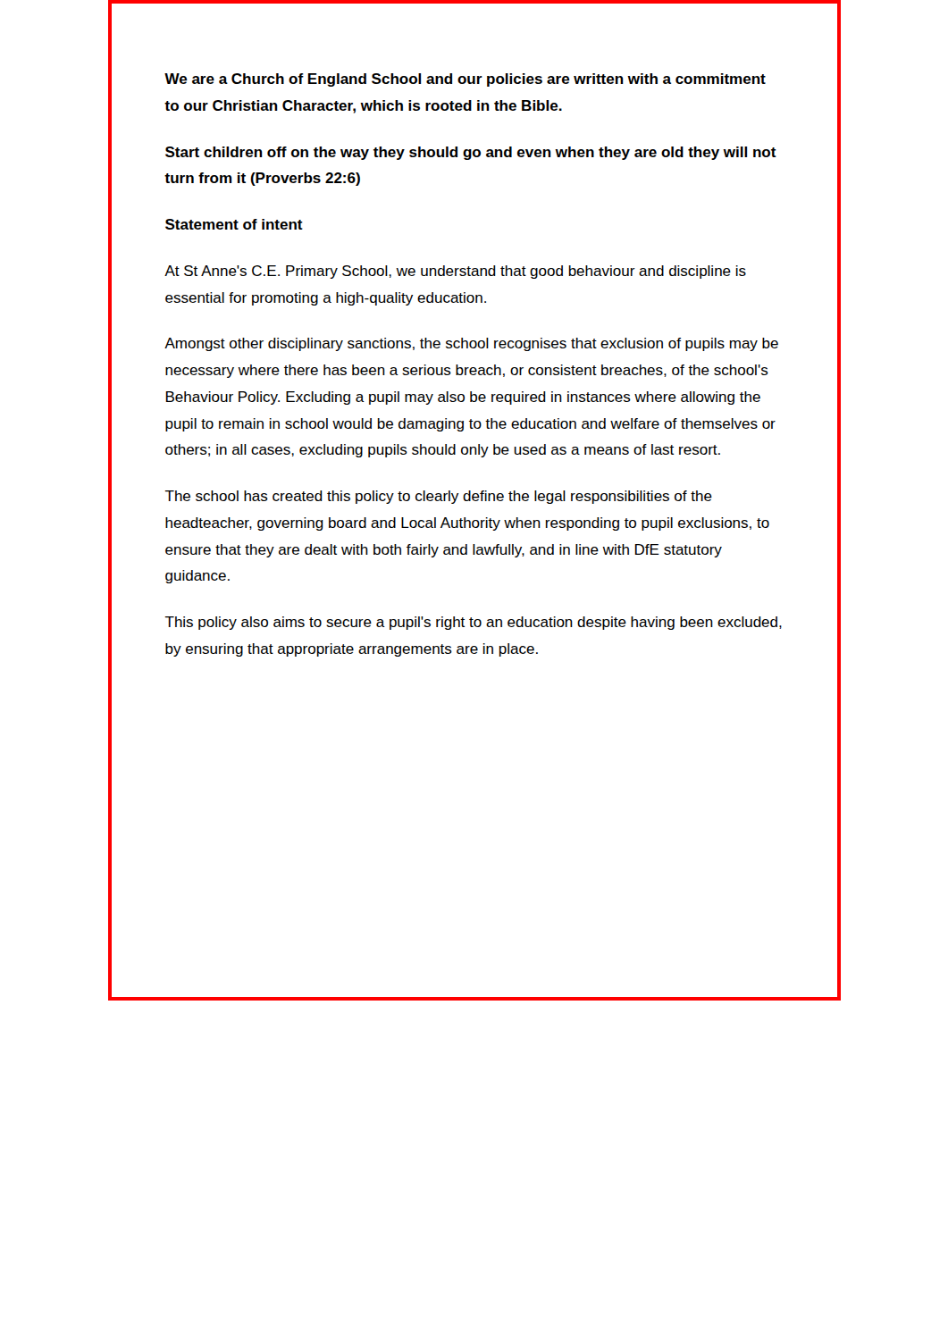We are a Church of England School and our policies are written with a commitment to our Christian Character, which is rooted in the Bible.
Start children off on the way they should go and even when they are old they will not turn from it (Proverbs 22:6)
Statement of intent
At St Anne's C.E. Primary School, we understand that good behaviour and discipline is essential for promoting a high-quality education.
Amongst other disciplinary sanctions, the school recognises that exclusion of pupils may be necessary where there has been a serious breach, or consistent breaches, of the school's Behaviour Policy. Excluding a pupil may also be required in instances where allowing the pupil to remain in school would be damaging to the education and welfare of themselves or others; in all cases, excluding pupils should only be used as a means of last resort.
The school has created this policy to clearly define the legal responsibilities of the headteacher, governing board and Local Authority when responding to pupil exclusions, to ensure that they are dealt with both fairly and lawfully, and in line with DfE statutory guidance.
This policy also aims to secure a pupil's right to an education despite having been excluded, by ensuring that appropriate arrangements are in place.